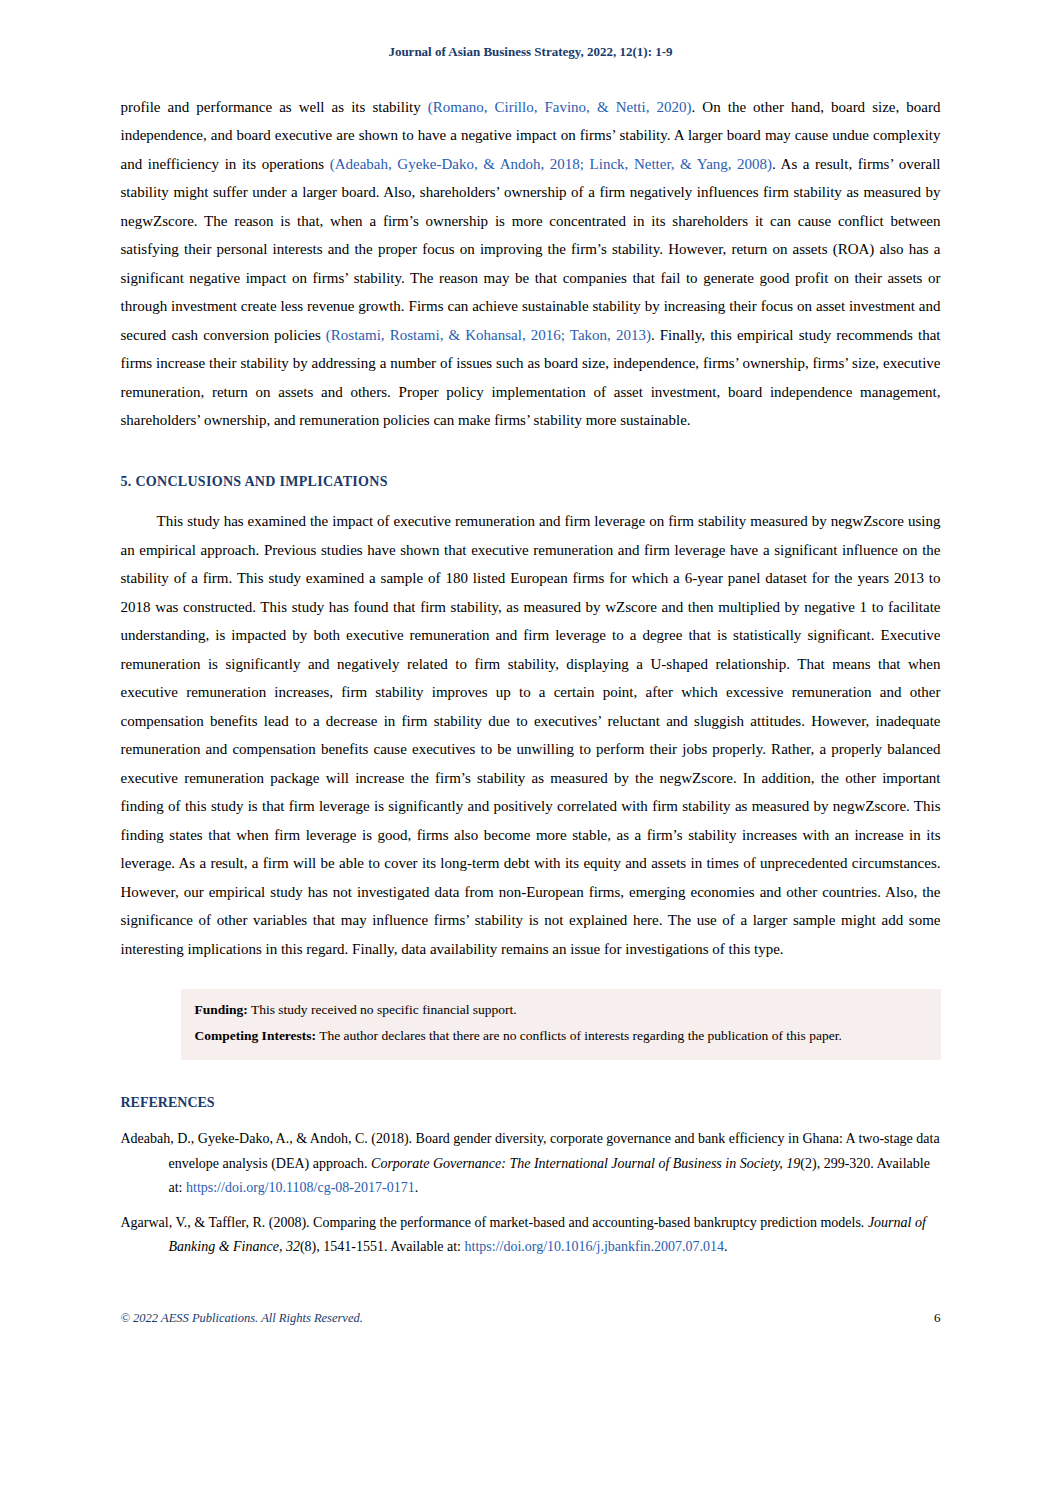Journal of Asian Business Strategy, 2022, 12(1): 1-9
profile and performance as well as its stability (Romano, Cirillo, Favino, & Netti, 2020). On the other hand, board size, board independence, and board executive are shown to have a negative impact on firms’ stability. A larger board may cause undue complexity and inefficiency in its operations (Adeabah, Gyeke-Dako, & Andoh, 2018; Linck, Netter, & Yang, 2008). As a result, firms’ overall stability might suffer under a larger board. Also, shareholders’ ownership of a firm negatively influences firm stability as measured by negwZscore. The reason is that, when a firm’s ownership is more concentrated in its shareholders it can cause conflict between satisfying their personal interests and the proper focus on improving the firm’s stability. However, return on assets (ROA) also has a significant negative impact on firms’ stability. The reason may be that companies that fail to generate good profit on their assets or through investment create less revenue growth. Firms can achieve sustainable stability by increasing their focus on asset investment and secured cash conversion policies (Rostami, Rostami, & Kohansal, 2016; Takon, 2013). Finally, this empirical study recommends that firms increase their stability by addressing a number of issues such as board size, independence, firms’ ownership, firms’ size, executive remuneration, return on assets and others. Proper policy implementation of asset investment, board independence management, shareholders’ ownership, and remuneration policies can make firms’ stability more sustainable.
5. Conclusions and Implications
This study has examined the impact of executive remuneration and firm leverage on firm stability measured by negwZscore using an empirical approach. Previous studies have shown that executive remuneration and firm leverage have a significant influence on the stability of a firm. This study examined a sample of 180 listed European firms for which a 6-year panel dataset for the years 2013 to 2018 was constructed. This study has found that firm stability, as measured by wZscore and then multiplied by negative 1 to facilitate understanding, is impacted by both executive remuneration and firm leverage to a degree that is statistically significant. Executive remuneration is significantly and negatively related to firm stability, displaying a U-shaped relationship. That means that when executive remuneration increases, firm stability improves up to a certain point, after which excessive remuneration and other compensation benefits lead to a decrease in firm stability due to executives’ reluctant and sluggish attitudes. However, inadequate remuneration and compensation benefits cause executives to be unwilling to perform their jobs properly. Rather, a properly balanced executive remuneration package will increase the firm’s stability as measured by the negwZscore. In addition, the other important finding of this study is that firm leverage is significantly and positively correlated with firm stability as measured by negwZscore. This finding states that when firm leverage is good, firms also become more stable, as a firm’s stability increases with an increase in its leverage. As a result, a firm will be able to cover its long-term debt with its equity and assets in times of unprecedented circumstances. However, our empirical study has not investigated data from non-European firms, emerging economies and other countries. Also, the significance of other variables that may influence firms’ stability is not explained here. The use of a larger sample might add some interesting implications in this regard. Finally, data availability remains an issue for investigations of this type.
Funding: This study received no specific financial support.
Competing Interests: The author declares that there are no conflicts of interests regarding the publication of this paper.
REFERENCES
Adeabah, D., Gyeke-Dako, A., & Andoh, C. (2018). Board gender diversity, corporate governance and bank efficiency in Ghana: A two-stage data envelope analysis (DEA) approach. Corporate Governance: The International Journal of Business in Society, 19(2), 299-320. Available at: https://doi.org/10.1108/cg-08-2017-0171.
Agarwal, V., & Taffler, R. (2008). Comparing the performance of market-based and accounting-based bankruptcy prediction models. Journal of Banking & Finance, 32(8), 1541-1551. Available at: https://doi.org/10.1016/j.jbankfin.2007.07.014.
© 2022 AESS Publications. All Rights Reserved. 6